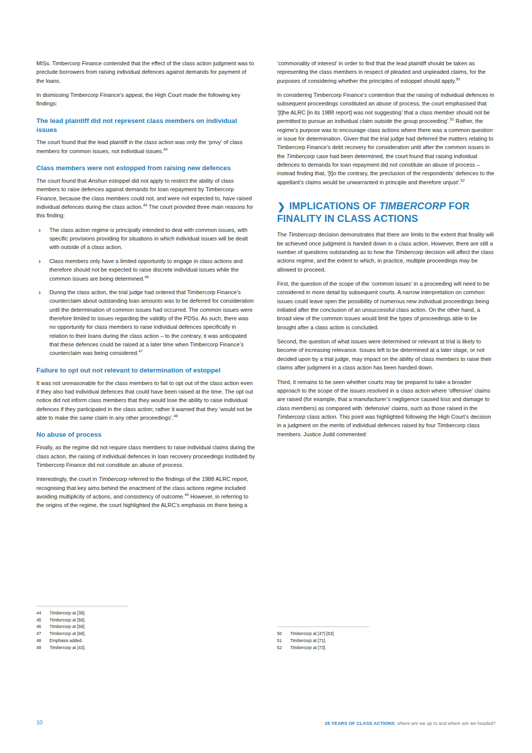MISs. Timbercorp Finance contended that the effect of the class action judgment was to preclude borrowers from raising individual defences against demands for payment of the loans.
In dismissing Timbercorp Finance’s appeal, the High Court made the following key findings:
The lead plaintiff did not represent class members on individual issues
The court found that the lead plaintiff in the class action was only the ‘privy’ of class members for common issues, not individual issues.44
Class members were not estopped from raising new defences
The court found that Anshun estoppel did not apply to restrict the ability of class members to raise defences against demands for loan repayment by Timbercorp Finance, because the class members could not, and were not expected to, have raised individual defences during the class action.45 The court provided three main reasons for this finding:
The class action regime is principally intended to deal with common issues, with specific provisions providing for situations in which individual issues will be dealt with outside of a class action.
Class members only have a limited opportunity to engage in class actions and therefore should not be expected to raise discrete individual issues while the common issues are being determined.46
During the class action, the trial judge had ordered that Timbercorp Finance’s counterclaim about outstanding loan amounts was to be deferred for consideration until the determination of common issues had occurred. The common issues were therefore limited to issues regarding the validity of the PDSs. As such, there was no opportunity for class members to raise individual defences specifically in relation to their loans during the class action – to the contrary, it was anticipated that these defences could be raised at a later time when Timbercorp Finance’s counterclaim was being considered.47
Failure to opt out not relevant to determination of estoppel
It was not unreasonable for the class members to fail to opt out of the class action even if they also had individual defences that could have been raised at the time. The opt out notice did not inform class members that they would lose the ability to raise individual defences if they participated in the class action; rather it warned that they ‘would not be able to make the same claim in any other proceedings’.48
No abuse of process
Finally, as the regime did not require class members to raise individual claims during the class action, the raising of individual defences in loan recovery proceedings instituted by Timbercorp Finance did not constitute an abuse of process.
Interestingly, the court in Timbercorp referred to the findings of the 1988 ALRC report, recognising that key aims behind the enactment of the class actions regime included avoiding multiplicity of actions, and consistency of outcome.49 However, in referring to the origins of the regime, the court highlighted the ALRC’s emphasis on there being a
44
Timbercorp at [39].
45
Timbercorp at [58].
46
Timbercorp at [58].
47
Timbercorp at [68].
48
Emphasis added.
49
Timbercorp at [43].
‘commonality of interest’ in order to find that the lead plaintiff should be taken as representing the class members in respect of pleaded and unpleaded claims, for the purposes of considering whether the principles of estoppel should apply.50
In considering Timbercorp Finance’s contention that the raising of individual defences in subsequent proceedings constituted an abuse of process, the court emphasised that ‘[t]he ALRC [in its 1988 report] was not suggesting’ that a class member should not be permitted to pursue an individual claim outside the group proceeding’.51 Rather, the regime’s purpose was to encourage class actions where there was a common question or issue for determination. Given that the trial judge had deferred the matters relating to Timbercorp Finance’s debt recovery for consideration until after the common issues in the Timbercorp case had been determined, the court found that raising individual defences to demands for loan repayment did not constitute an abuse of process – instead finding that, ‘[t]o the contrary, the preclusion of the respondents’ defences to the appellant’s claims would be unwarranted in principle and therefore unjust’.52
❯IMPLICATIONS OF TIMBERCORP FOR FINALITY IN CLASS ACTIONS
The Timbercorp decision demonstrates that there are limits to the extent that finality will be achieved once judgment is handed down in a class action. However, there are still a number of questions outstanding as to how the Timbercorp decision will affect the class actions regime, and the extent to which, in practice, multiple proceedings may be allowed to proceed.
First, the question of the scope of the ‘common issues’ in a proceeding will need to be considered in more detail by subsequent courts. A narrow interpretation on common issues could leave open the possibility of numerous new individual proceedings being initiated after the conclusion of an unsuccessful class action. On the other hand, a broad view of the common issues would limit the types of proceedings able to be brought after a class action is concluded.
Second, the question of what issues were determined or relevant at trial is likely to become of increasing relevance. Issues left to be determined at a later stage, or not decided upon by a trial judge, may impact on the ability of class members to raise their claims after judgment in a class action has been handed down.
Third, it remains to be seen whether courts may be prepared to take a broader approach to the scope of the issues resolved in a class action where ‘offensive’ claims are raised (for example, that a manufacturer’s negligence caused loss and damage to class members) as compared with ‘defensive’ claims, such as those raised in the Timbercorp class action. This point was highlighted following the High Court’s decision in a judgment on the merits of individual defences raised by four Timbercorp class members. Justice Judd commented:
50
Timbercorp at [47]-[53]
51
Timbercorp at [71].
52
Timbercorp at [73].
10
25 YEARS OF CLASS ACTIONS: where are we up to and where are we headed?